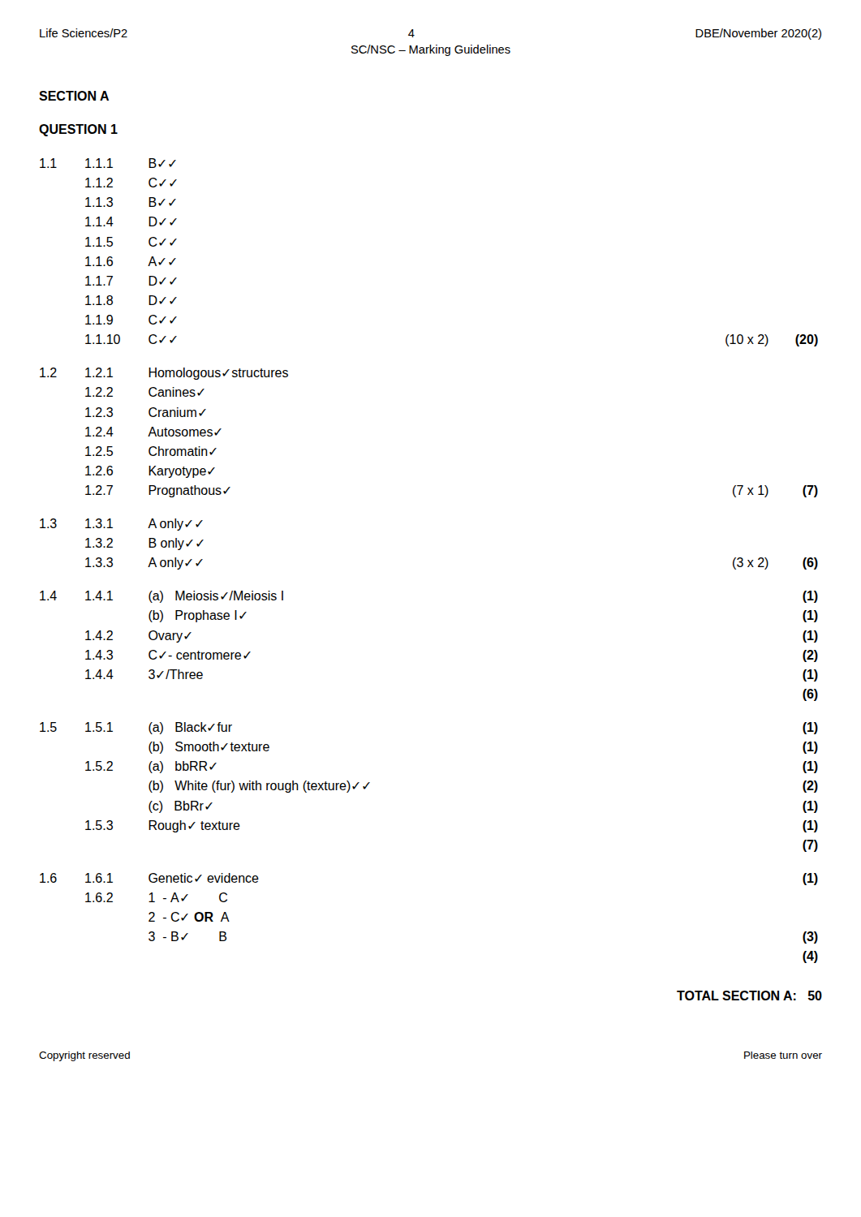Life Sciences/P2
4
DBE/November 2020(2)
SC/NSC – Marking Guidelines
SECTION A
QUESTION 1
| 1.1 | 1.1.1 | B✓✓ | | |
| | 1.1.2 | C✓✓ | | |
| | 1.1.3 | B✓✓ | | |
| | 1.1.4 | D✓✓ | | |
| | 1.1.5 | C✓✓ | | |
| | 1.1.6 | A✓✓ | | |
| | 1.1.7 | D✓✓ | | |
| | 1.1.8 | D✓✓ | | |
| | 1.1.9 | C✓✓ | | |
| | 1.1.10 | C✓✓ | (10 x 2) | (20) |
| 1.2 | 1.2.1 | Homologous✓structures | | |
| | 1.2.2 | Canines✓ | | |
| | 1.2.3 | Cranium✓ | | |
| | 1.2.4 | Autosomes✓ | | |
| | 1.2.5 | Chromatin✓ | | |
| | 1.2.6 | Karyotype✓ | | |
| | 1.2.7 | Prognathous✓ | (7 x 1) | (7) |
| 1.3 | 1.3.1 | A only✓✓ | | |
| | 1.3.2 | B only✓✓ | | |
| | 1.3.3 | A only✓✓ | (3 x 2) | (6) |
| 1.4 | 1.4.1 | (a) Meiosis✓/Meiosis I | | (1) |
| | | (b) Prophase I✓ | | (1) |
| | 1.4.2 | Ovary✓ | | (1) |
| | 1.4.3 | C✓- centromere✓ | | (2) |
| | 1.4.4 | 3✓/Three | | (1) |
| | | | | (6) |
| 1.5 | 1.5.1 | (a) Black✓fur | | (1) |
| | | (b) Smooth✓texture | | (1) |
| | 1.5.2 | (a) bbRR✓ | | (1) |
| | | (b) White (fur) with rough (texture)✓✓ | | (2) |
| | | (c) BbRr✓ | | (1) |
| | 1.5.3 | Rough✓ texture | | (1) |
| | | | | (7) |
| 1.6 | 1.6.1 | Genetic✓ evidence | | (1) |
| | 1.6.2 | 1 - A✓ C | | |
| | | 2 - C✓ OR A | | |
| | | 3 - B✓ B | | (3) |
| | | | | (4) |
TOTAL SECTION A: 50
Copyright reserved
Please turn over